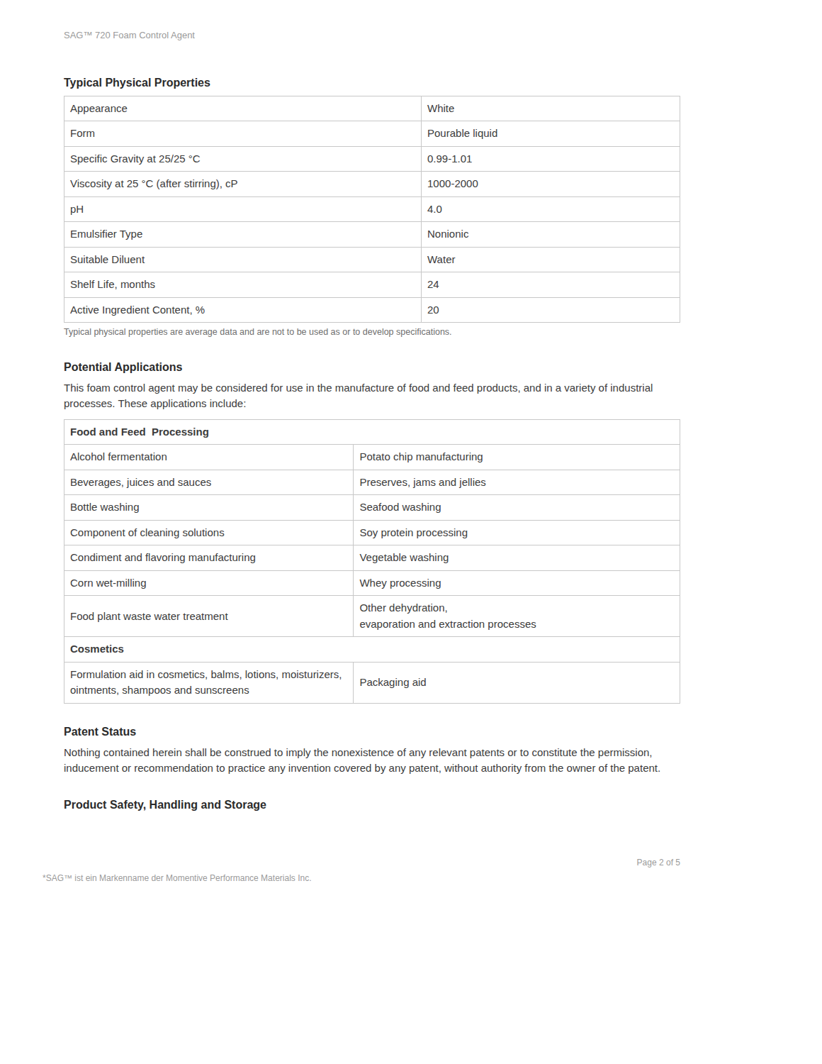SAG™ 720 Foam Control Agent
Typical Physical Properties
| Appearance | White |
| Form | Pourable liquid |
| Specific Gravity at 25/25 °C | 0.99-1.01 |
| Viscosity at 25 °C (after stirring), cP | 1000-2000 |
| pH | 4.0 |
| Emulsifier Type | Nonionic |
| Suitable Diluent | Water |
| Shelf Life, months | 24 |
| Active Ingredient Content, % | 20 |
Typical physical properties are average data and are not to be used as or to develop specifications.
Potential Applications
This foam control agent may be considered for use in the manufacture of food and feed products, and in a variety of industrial processes. These applications include:
| Food and Feed Processing |
| --- |
| Alcohol fermentation | Potato chip manufacturing |
| Beverages, juices and sauces | Preserves, jams and jellies |
| Bottle washing | Seafood washing |
| Component of cleaning solutions | Soy protein processing |
| Condiment and flavoring manufacturing | Vegetable washing |
| Corn wet-milling | Whey processing |
| Food plant waste water treatment | Other dehydration, evaporation and extraction processes |
| Cosmetics |
| Formulation aid in cosmetics, balms, lotions, moisturizers, ointments, shampoos and sunscreens | Packaging aid |
Patent Status
Nothing contained herein shall be construed to imply the nonexistence of any relevant patents or to constitute the permission, inducement or recommendation to practice any invention covered by any patent, without authority from the owner of the patent.
Product Safety, Handling and Storage
Page 2 of 5
*SAG™ ist ein Markenname der Momentive Performance Materials Inc.